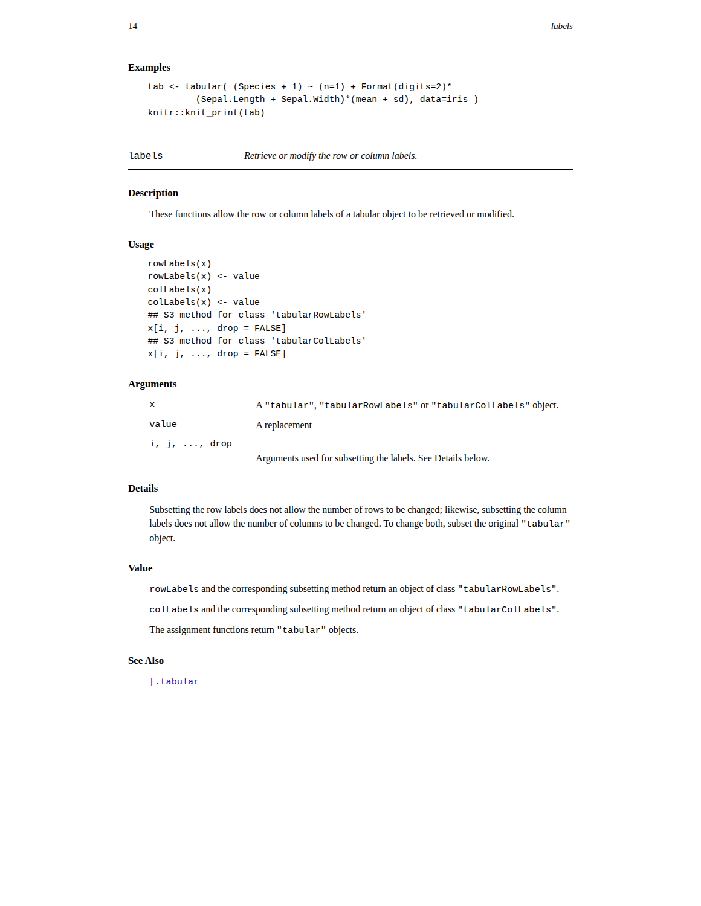14 labels
Examples
tab <- tabular( (Species + 1) ~ (n=1) + Format(digits=2)*
         (Sepal.Length + Sepal.Width)*(mean + sd), data=iris )
knitr::knit_print(tab)
labels Retrieve or modify the row or column labels.
Description
These functions allow the row or column labels of a tabular object to be retrieved or modified.
Usage
rowLabels(x)
rowLabels(x) <- value
colLabels(x)
colLabels(x) <- value
## S3 method for class 'tabularRowLabels'
x[i, j, ..., drop = FALSE]
## S3 method for class 'tabularColLabels'
x[i, j, ..., drop = FALSE]
Arguments
x
A "tabular", "tabularRowLabels" or "tabularColLabels" object.
value
A replacement
i, j, ..., drop
Arguments used for subsetting the labels. See Details below.
Details
Subsetting the row labels does not allow the number of rows to be changed; likewise, subsetting the column labels does not allow the number of columns to be changed. To change both, subset the original "tabular" object.
Value
rowLabels and the corresponding subsetting method return an object of class "tabularRowLabels".
colLabels and the corresponding subsetting method return an object of class "tabularColLabels".
The assignment functions return "tabular" objects.
See Also
[.tabular